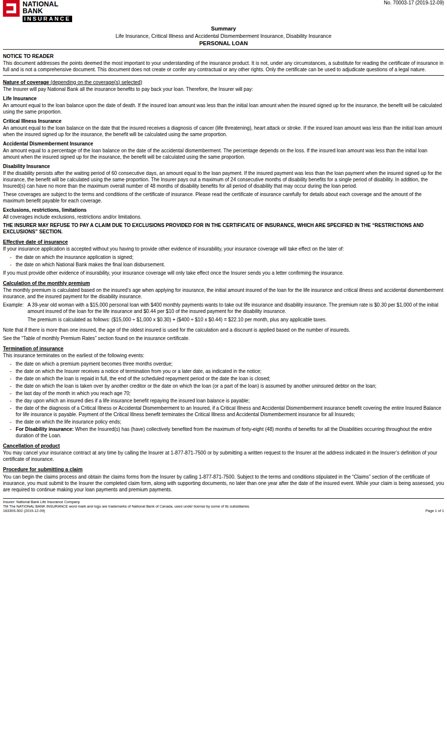NATIONAL BANK INSURANCE
No. 70003-17 (2019-12-09)
Summary
Life Insurance, Critical Illness and Accidental Dismemberment Insurance, Disability Insurance
PERSONAL LOAN
NOTICE TO READER
This document addresses the points deemed the most important to your understanding of the insurance product. It is not, under any circumstances, a substitute for reading the certificate of insurance in full and is not a comprehensive document. This document does not create or confer any contractual or any other rights. Only the certificate can be used to adjudicate questions of a legal nature.
Nature of coverage (depending on the coverage(s) selected)
The Insurer will pay National Bank all the insurance benefits to pay back your loan. Therefore, the Insurer will pay:
Life Insurance
An amount equal to the loan balance upon the date of death. If the insured loan amount was less than the initial loan amount when the insured signed up for the insurance, the benefit will be calculated using the same proportion.
Critical Illness Insurance
An amount equal to the loan balance on the date that the insured receives a diagnosis of cancer (life threatening), heart attack or stroke. If the insured loan amount was less than the initial loan amount when the insured signed up for the insurance, the benefit will be calculated using the same proportion.
Accidental Dismemberment Insurance
An amount equal to a percentage of the loan balance on the date of the accidental dismemberment. The percentage depends on the loss. If the insured loan amount was less than the initial loan amount when the insured signed up for the insurance, the benefit will be calculated using the same proportion.
Disability Insurance
If the disability persists after the waiting period of 60 consecutive days, an amount equal to the loan payment. If the insured payment was less than the loan payment when the insured signed up for the insurance, the benefit will be calculated using the same proportion. The Insurer pays out a maximum of 24 consecutive months of disability benefits for a single period of disability. In addition, the Insured(s) can have no more than the maximum overall number of 48 months of disability benefits for all period of disability that may occur during the loan period.
These coverages are subject to the terms and conditions of the certificate of insurance. Please read the certificate of insurance carefully for details about each coverage and the amount of the maximum benefit payable for each coverage.
Exclusions, restrictions, limitations
All coverages include exclusions, restrictions and/or limitations.
THE INSURER MAY REFUSE TO PAY A CLAIM DUE TO EXCLUSIONS PROVIDED FOR IN THE CERTIFICATE OF INSURANCE, WHICH ARE SPECIFIED IN THE “RESTRICTIONS AND EXCLUSIONS” SECTION.
Effective date of insurance
If your insurance application is accepted without you having to provide other evidence of insurability, your insurance coverage will take effect on the later of:
the date on which the insurance application is signed;
the date on which National Bank makes the final loan disbursement.
If you must provide other evidence of insurability, your insurance coverage will only take effect once the Insurer sends you a letter confirming the insurance.
Calculation of the monthly premium
The monthly premium is calculated based on the insured’s age when applying for insurance, the initial amount insured of the loan for the life insurance and critical illness and accidental dismemberment insurance, and the insured payment for the disability insurance.
Example:
A 39-year old woman with a $15,000 personal loan with $400 monthly payments wants to take out life insurance and disability insurance. The premium rate is $0.30 per $1,000 of the initial amount insured of the loan for the life insurance and $0.44 per $10 of the insured payment for the disability insurance.
The premium is calculated as follows: ($15,000 ÷ $1,000 x $0.30) + ($400 ÷ $10 x $0.44) = $22.10 per month, plus any applicable taxes.
Note that if there is more than one insured, the age of the oldest insured is used for the calculation and a discount is applied based on the number of insureds.
See the “Table of monthly Premium Rates” section found on the insurance certificate.
Termination of insurance
This insurance terminates on the earliest of the following events:
the date on which a premium payment becomes three months overdue;
the date on which the Insurer receives a notice of termination from you or a later date, as indicated in the notice;
the date on which the loan is repaid in full, the end of the scheduled repayment period or the date the loan is closed;
the date on which the loan is taken over by another creditor or the date on which the loan (or a part of the loan) is assumed by another uninsured debtor on the loan;
the last day of the month in which you reach age 70;
the day upon which an insured dies if a life insurance benefit repaying the insured loan balance is payable;
the date of the diagnosis of a Critical Illness or Accidental Dismemberment to an Insured, if a Critical Illness and Accidental Dismemberment insurance benefit covering the entire Insured Balance for life insurance is payable. Payment of the Critical Illness benefit terminates the Critical Illness and Accidental Dismemberment insurance for all Insureds;
the date on which the life insurance policy ends;
For Disability insurance: When the Insured(s) has (have) collectively benefited from the maximum of forty-eight (48) months of benefits for all the Disabilities occurring throughout the entire duration of the Loan.
Cancellation of product
You may cancel your insurance contract at any time by calling the Insurer at 1-877-871-7500 or by submitting a written request to the Insurer at the address indicated in the Insurer’s definition of your certificate of insurance.
Procedure for submitting a claim
You can begin the claims process and obtain the claims forms from the Insurer by calling 1-877-871-7500. Subject to the terms and conditions stipulated in the “Claims” section of the certificate of insurance, you must submit to the Insurer the completed claim form, along with supporting documents, no later than one year after the date of the insured event. While your claim is being assessed, you are required to continue making your loan payments and premium payments.
Insurer: National Bank Life Insurance Company
TM The NATIONAL BANK INSURANCE word mark and logo are trademarks of National Bank of Canada, used under license by some of its subsidiaries.
16330S-502 (2019-12-09)
Page 1 of 1